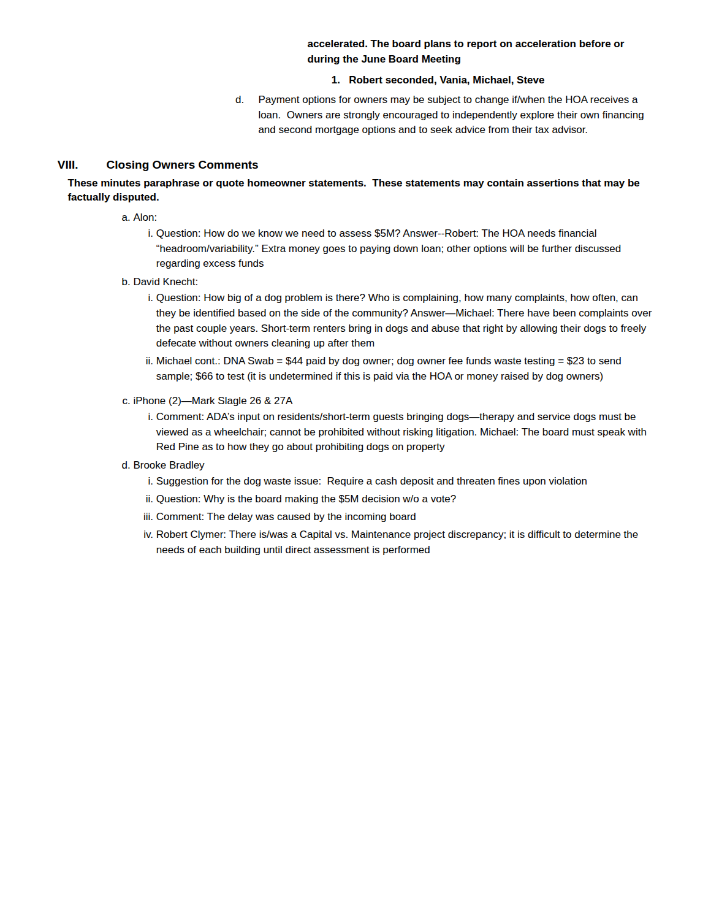accelerated. The board plans to report on acceleration before or during the June Board Meeting
1. Robert seconded, Vania, Michael, Steve
d.
Payment options for owners may be subject to change if/when the HOA receives a loan. Owners are strongly encouraged to independently explore their own financing and second mortgage options and to seek advice from their tax advisor.
VIII. Closing Owners Comments
These minutes paraphrase or quote homeowner statements. These statements may contain assertions that may be factually disputed.
Alon:
Question: How do we know we need to assess $5M? Answer--Robert: The HOA needs financial “headroom/variability.” Extra money goes to paying down loan; other options will be further discussed regarding excess funds
David Knecht:
Question: How big of a dog problem is there? Who is complaining, how many complaints, how often, can they be identified based on the side of the community? Answer—Michael: There have been complaints over the past couple years. Short-term renters bring in dogs and abuse that right by allowing their dogs to freely defecate without owners cleaning up after them
Michael cont.: DNA Swab = $44 paid by dog owner; dog owner fee funds waste testing = $23 to send sample; $66 to test (it is undetermined if this is paid via the HOA or money raised by dog owners)
iPhone (2)—Mark Slagle 26 & 27A
Comment: ADA’s input on residents/short-term guests bringing dogs—therapy and service dogs must be viewed as a wheelchair; cannot be prohibited without risking litigation. Michael: The board must speak with Red Pine as to how they go about prohibiting dogs on property
Brooke Bradley
Suggestion for the dog waste issue: Require a cash deposit and threaten fines upon violation
Question: Why is the board making the $5M decision w/o a vote?
Comment: The delay was caused by the incoming board
Robert Clymer: There is/was a Capital vs. Maintenance project discrepancy; it is difficult to determine the needs of each building until direct assessment is performed